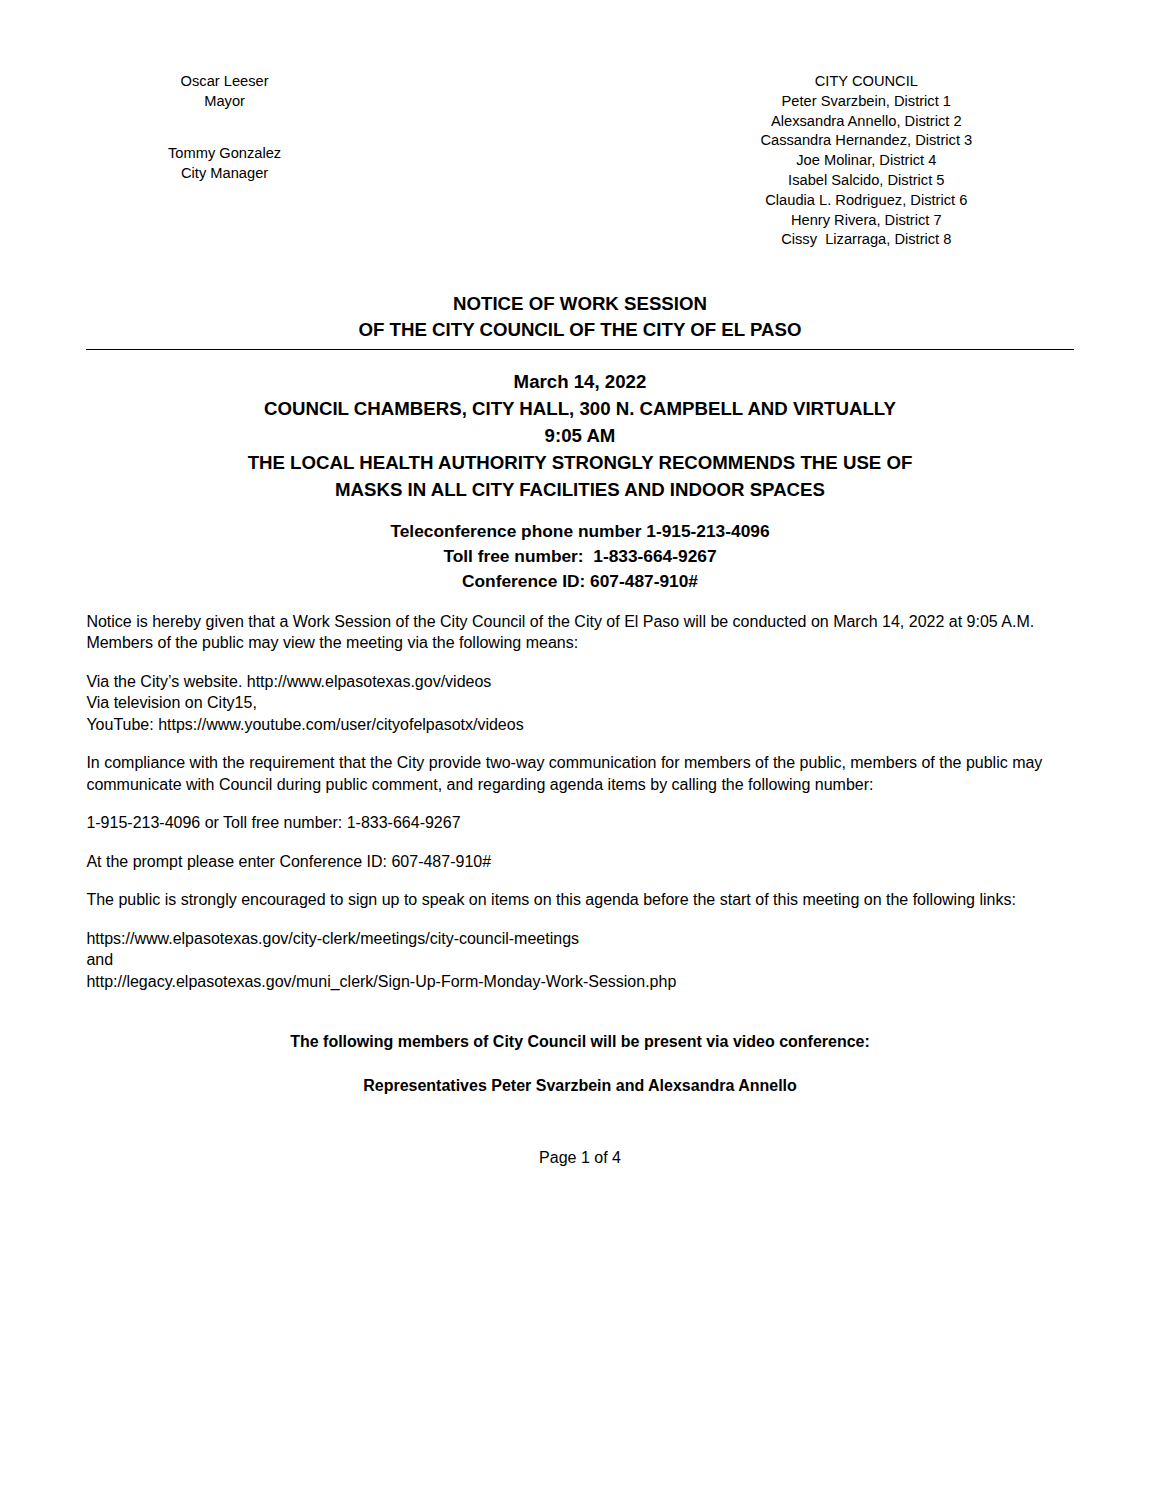Oscar Leeser
Mayor
Tommy Gonzalez
City Manager
CITY COUNCIL
Peter Svarzbein, District 1
Alexsandra Annello, District 2
Cassandra Hernandez, District 3
Joe Molinar, District 4
Isabel Salcido, District 5
Claudia L. Rodriguez, District 6
Henry Rivera, District 7
Cissy Lizarraga, District 8
NOTICE OF WORK SESSION
OF THE CITY COUNCIL OF THE CITY OF EL PASO
March 14, 2022
COUNCIL CHAMBERS, CITY HALL, 300 N. CAMPBELL AND VIRTUALLY
9:05 AM
THE LOCAL HEALTH AUTHORITY STRONGLY RECOMMENDS THE USE OF
MASKS IN ALL CITY FACILITIES AND INDOOR SPACES
Teleconference phone number 1-915-213-4096
Toll free number: 1-833-664-9267
Conference ID: 607-487-910#
Notice is hereby given that a Work Session of the City Council of the City of El Paso will be conducted on March 14, 2022 at 9:05 A.M. Members of the public may view the meeting via the following means:
Via the City’s website. http://www.elpasotexas.gov/videos
Via television on City15,
YouTube: https://www.youtube.com/user/cityofelpasotx/videos
In compliance with the requirement that the City provide two-way communication for members of the public, members of the public may communicate with Council during public comment, and regarding agenda items by calling the following number:
1-915-213-4096 or Toll free number: 1-833-664-9267
At the prompt please enter Conference ID: 607-487-910#
The public is strongly encouraged to sign up to speak on items on this agenda before the start of this meeting on the following links:
https://www.elpasotexas.gov/city-clerk/meetings/city-council-meetings
and
http://legacy.elpasotexas.gov/muni_clerk/Sign-Up-Form-Monday-Work-Session.php
The following members of City Council will be present via video conference:
Representatives Peter Svarzbein and Alexsandra Annello
Page 1 of 4